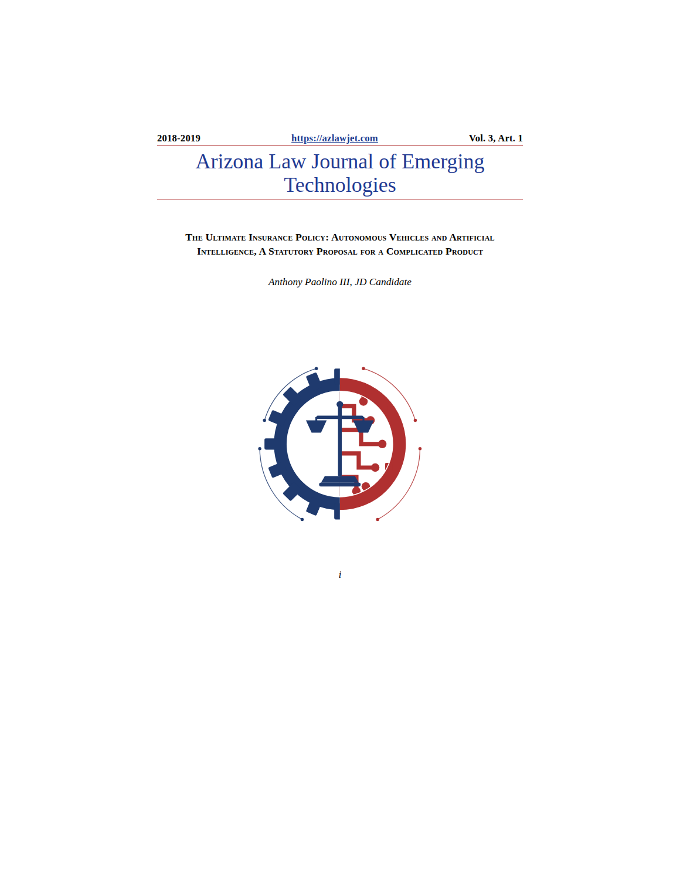2018-2019 https://azlawjet.com Vol. 3, Art. 1
Arizona Law Journal of EmergingTechnologies
The Ultimate Insurance Policy: Autonomous Vehicles and Artificial Intelligence, A Statutory Proposal for a Complicated Product
Anthony Paolino III, JD Candidate
i